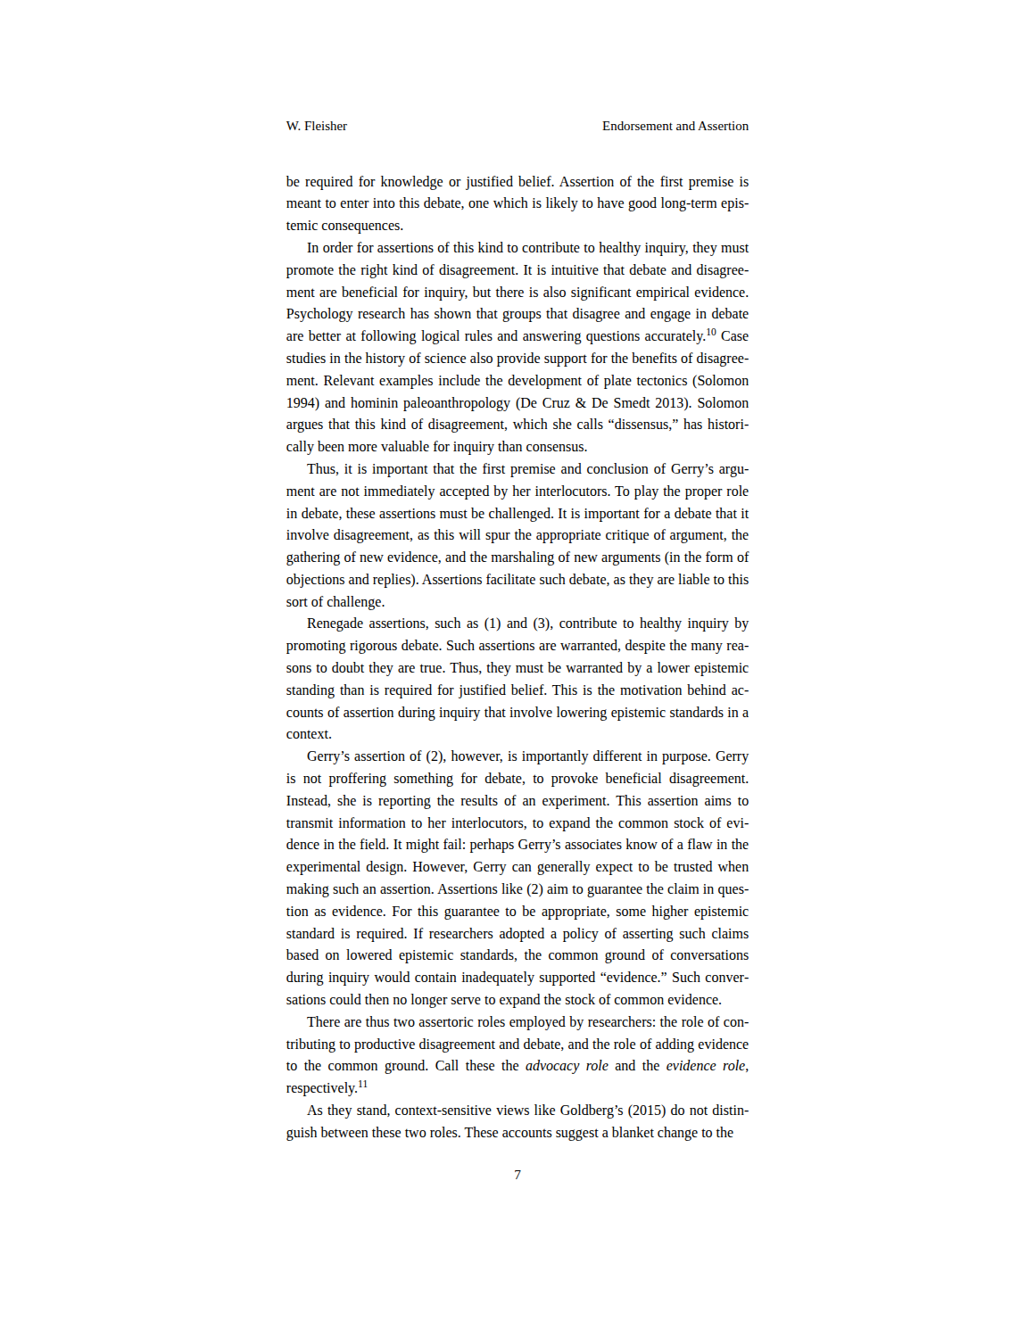W. Fleisher Endorsement and Assertion
be required for knowledge or justified belief. Assertion of the first premise is meant to enter into this debate, one which is likely to have good long-term epistemic consequences.
In order for assertions of this kind to contribute to healthy inquiry, they must promote the right kind of disagreement. It is intuitive that debate and disagreement are beneficial for inquiry, but there is also significant empirical evidence. Psychology research has shown that groups that disagree and engage in debate are better at following logical rules and answering questions accurately.10 Case studies in the history of science also provide support for the benefits of disagreement. Relevant examples include the development of plate tectonics (Solomon 1994) and hominin paleoanthropology (De Cruz & De Smedt 2013). Solomon argues that this kind of disagreement, which she calls “dissensus,” has historically been more valuable for inquiry than consensus.
Thus, it is important that the first premise and conclusion of Gerry’s argument are not immediately accepted by her interlocutors. To play the proper role in debate, these assertions must be challenged. It is important for a debate that it involve disagreement, as this will spur the appropriate critique of argument, the gathering of new evidence, and the marshaling of new arguments (in the form of objections and replies). Assertions facilitate such debate, as they are liable to this sort of challenge.
Renegade assertions, such as (1) and (3), contribute to healthy inquiry by promoting rigorous debate. Such assertions are warranted, despite the many reasons to doubt they are true. Thus, they must be warranted by a lower epistemic standing than is required for justified belief. This is the motivation behind accounts of assertion during inquiry that involve lowering epistemic standards in a context.
Gerry’s assertion of (2), however, is importantly different in purpose. Gerry is not proffering something for debate, to provoke beneficial disagreement. Instead, she is reporting the results of an experiment. This assertion aims to transmit information to her interlocutors, to expand the common stock of evidence in the field. It might fail: perhaps Gerry’s associates know of a flaw in the experimental design. However, Gerry can generally expect to be trusted when making such an assertion. Assertions like (2) aim to guarantee the claim in question as evidence. For this guarantee to be appropriate, some higher epistemic standard is required. If researchers adopted a policy of asserting such claims based on lowered epistemic standards, the common ground of conversations during inquiry would contain inadequately supported “evidence.” Such conversations could then no longer serve to expand the stock of common evidence.
There are thus two assertoric roles employed by researchers: the role of contributing to productive disagreement and debate, and the role of adding evidence to the common ground. Call these the advocacy role and the evidence role, respectively.11
As they stand, context-sensitive views like Goldberg’s (2015) do not distinguish between these two roles. These accounts suggest a blanket change to the
7